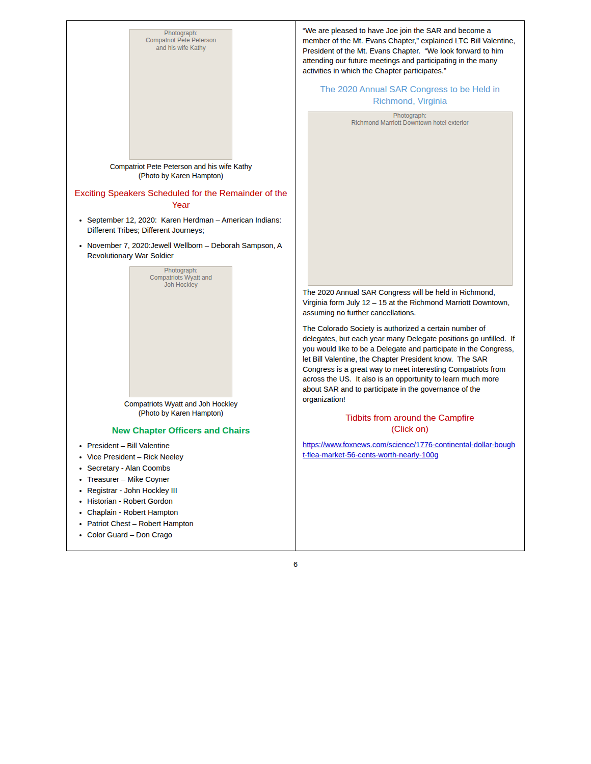Photograph:
Compatriot Pete Peterson
and his wife Kathy
Compatriot Pete Peterson and his wife Kathy
(Photo by Karen Hampton)
Exciting Speakers Scheduled for the Remainder of the Year
September 12, 2020: Karen Herdman – American Indians: Different Tribes; Different Journeys;
November 7, 2020:Jewell Wellborn – Deborah Sampson, A Revolutionary War Soldier
Photograph:
Compatriots Wyatt and
Joh Hockley
Compatriots Wyatt and Joh Hockley
(Photo by Karen Hampton)
New Chapter Officers and Chairs
President – Bill Valentine
Vice President – Rick Neeley
Secretary - Alan Coombs
Treasurer – Mike Coyner
Registrar - John Hockley III
Historian - Robert Gordon
Chaplain - Robert Hampton
Patriot Chest – Robert Hampton
Color Guard – Don Crago
“We are pleased to have Joe join the SAR and become a member of the Mt. Evans Chapter,” explained LTC Bill Valentine, President of the Mt. Evans Chapter. “We look forward to him attending our future meetings and participating in the many activities in which the Chapter participates.”
The 2020 Annual SAR Congress to be Held in Richmond, Virginia
Photograph:
Richmond Marriott Downtown hotel exterior
The 2020 Annual SAR Congress will be held in Richmond, Virginia form July 12 – 15 at the Richmond Marriott Downtown, assuming no further cancellations.
The Colorado Society is authorized a certain number of delegates, but each year many Delegate positions go unfilled. If you would like to be a Delegate and participate in the Congress, let Bill Valentine, the Chapter President know. The SAR Congress is a great way to meet interesting Compatriots from across the US. It also is an opportunity to learn much more about SAR and to participate in the governance of the organization!
Tidbits from around the Campfire
(Click on)
https://www.foxnews.com/science/1776-continental-dollar-bought-flea-market-56-cents-worth-nearly-100g
6